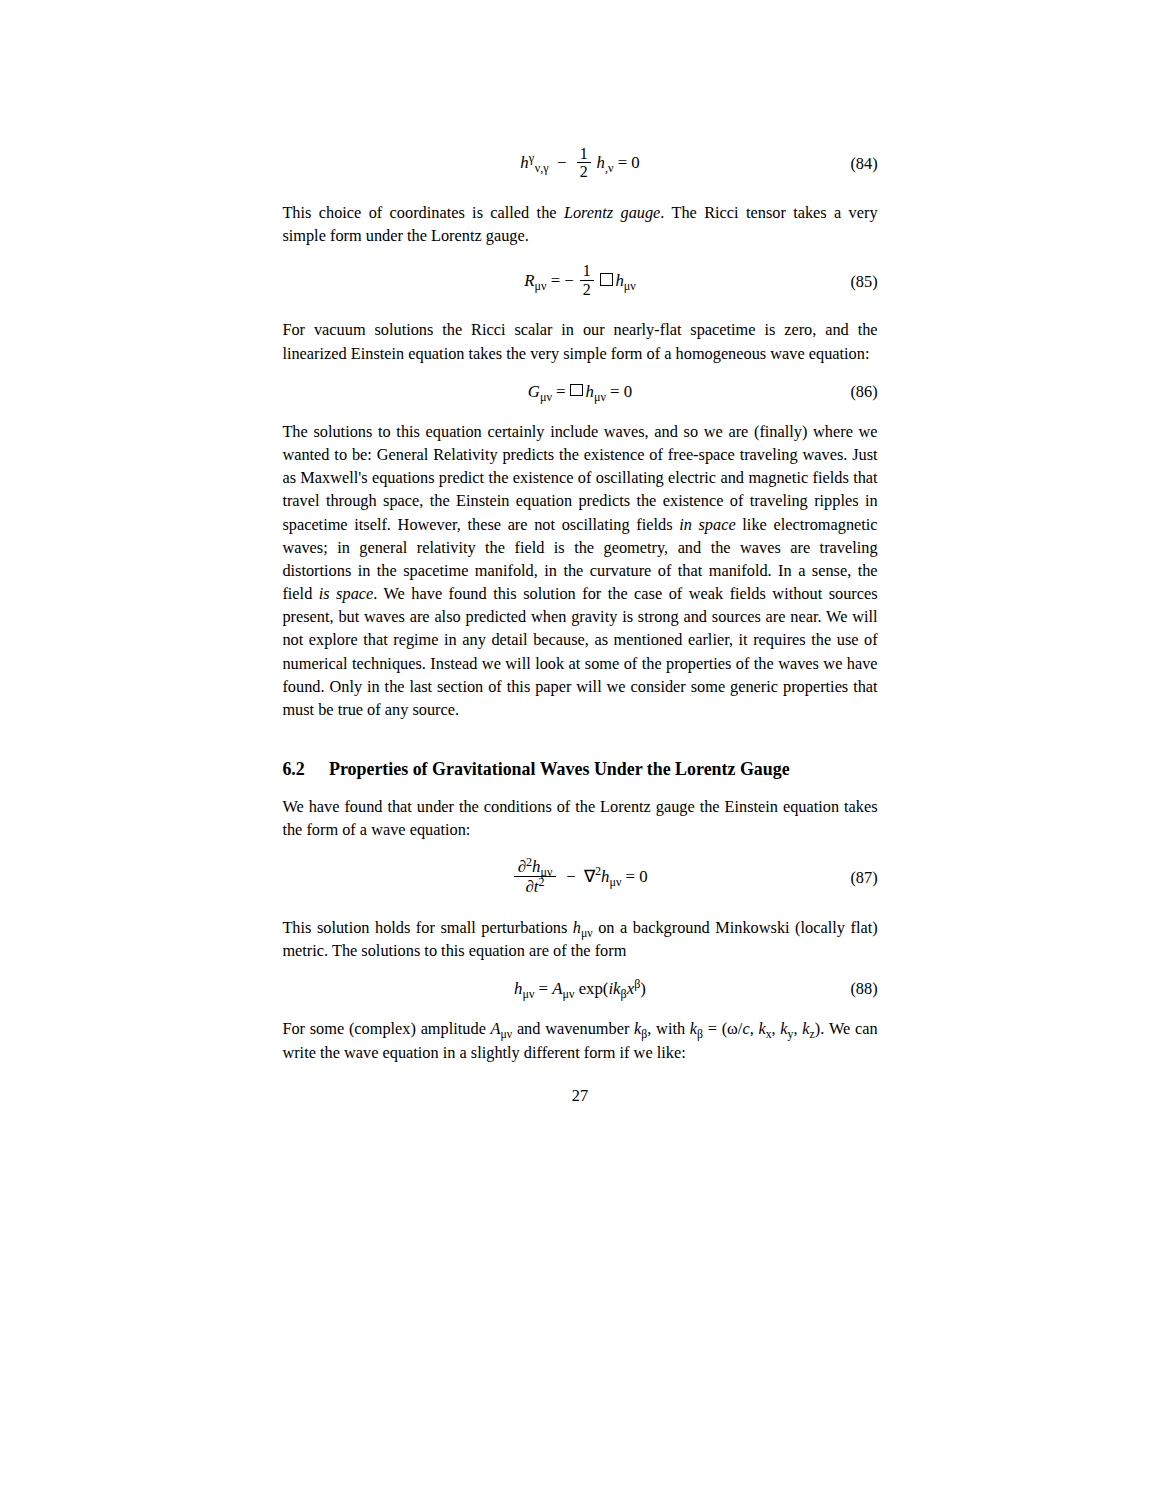hγν,γ − 12 h,ν = 0
(84)
This choice of coordinates is called the Lorentz gauge. The Ricci tensor takes a very simple form under the Lorentz gauge.
Rμν = − 12 hμν
(85)
For vacuum solutions the Ricci scalar in our nearly-flat spacetime is zero, and the linearized Einstein equation takes the very simple form of a homogeneous wave equation:
Gμν = hμν = 0
(86)
The solutions to this equation certainly include waves, and so we are (finally) where we wanted to be: General Relativity predicts the existence of free-space traveling waves. Just as Maxwell's equations predict the existence of oscillating electric and magnetic fields that travel through space, the Einstein equation predicts the existence of traveling ripples in spacetime itself. However, these are not oscillating fields in space like electromagnetic waves; in general relativity the field is the geometry, and the waves are traveling distortions in the spacetime manifold, in the curvature of that manifold. In a sense, the field is space. We have found this solution for the case of weak fields without sources present, but waves are also predicted when gravity is strong and sources are near. We will not explore that regime in any detail because, as mentioned earlier, it requires the use of numerical techniques. Instead we will look at some of the properties of the waves we have found. Only in the last section of this paper will we consider some generic properties that must be true of any source.
6.2 Properties of Gravitational Waves Under the Lorentz Gauge
We have found that under the conditions of the Lorentz gauge the Einstein equation takes the form of a wave equation:
∂2hμν ∂t2 − ∇2hμν = 0
(87)
This solution holds for small perturbations hμν on a background Minkowski (locally flat) metric. The solutions to this equation are of the form
hμν = Aμν exp(ikβxβ)
(88)
For some (complex) amplitude Aμν and wavenumber kβ, with kβ = (ω/c, kx, ky, kz). We can write the wave equation in a slightly different form if we like:
27